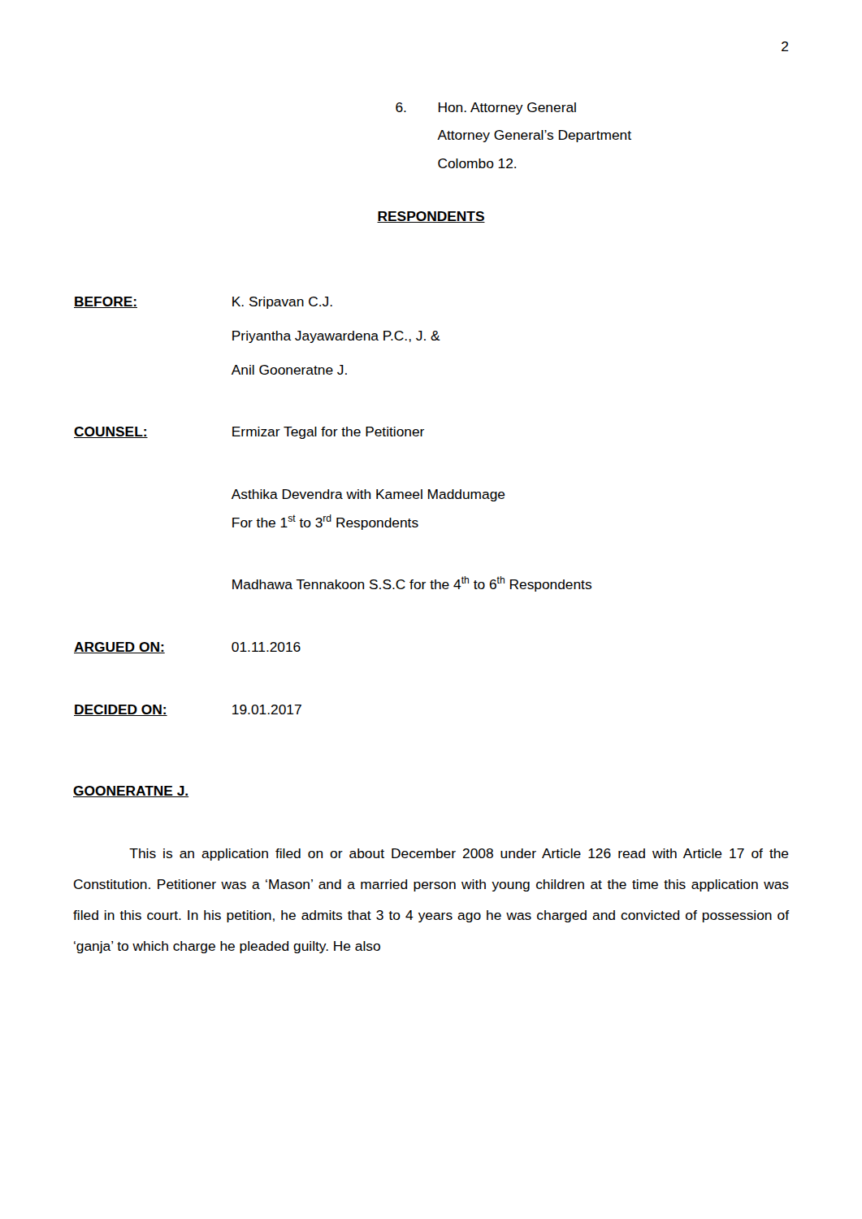2
6. Hon. Attorney General
Attorney General’s Department
Colombo 12.
RESPONDENTS
| BEFORE: | K. Sripavan C.J. |
| | Priyantha Jayawardena P.C., J. & |
| | Anil Gooneratne J. |
| COUNSEL: | Ermizar Tegal for the Petitioner |
| | Asthika Devendra with Kameel Maddumage For the 1 st to 3 rd Respondents |
| | Madhawa Tennakoon S.S.C for the 4 th to 6 th Respondents |
| ARGUED ON: | 01.11.2016 |
| DECIDED ON: | 19.01.2017 |
GOONERATNE J.
This is an application filed on or about December 2008 under Article 126 read with Article 17 of the Constitution. Petitioner was a ‘Mason’ and a married person with young children at the time this application was filed in this court. In his petition, he admits that 3 to 4 years ago he was charged and convicted of possession of ‘ganja’ to which charge he pleaded guilty. He also